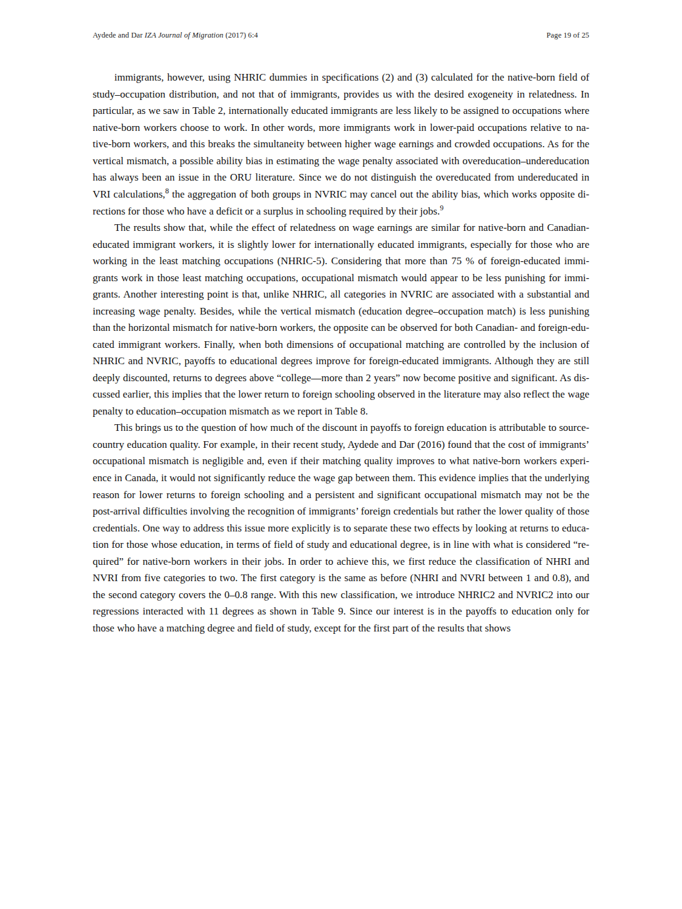Aydede and Dar IZA Journal of Migration (2017) 6:4 Page 19 of 25
immigrants, however, using NHRIC dummies in specifications (2) and (3) calculated for the native-born field of study–occupation distribution, and not that of immigrants, provides us with the desired exogeneity in relatedness. In particular, as we saw in Table 2, internationally educated immigrants are less likely to be assigned to occupations where native-born workers choose to work. In other words, more immigrants work in lower-paid occupations relative to native-born workers, and this breaks the simultaneity between higher wage earnings and crowded occupations. As for the vertical mismatch, a possible ability bias in estimating the wage penalty associated with overeducation–undereducation has always been an issue in the ORU literature. Since we do not distinguish the overeducated from undereducated in VRI calculations,8 the aggregation of both groups in NVRIC may cancel out the ability bias, which works opposite directions for those who have a deficit or a surplus in schooling required by their jobs.9
The results show that, while the effect of relatedness on wage earnings are similar for native-born and Canadian-educated immigrant workers, it is slightly lower for internationally educated immigrants, especially for those who are working in the least matching occupations (NHRIC-5). Considering that more than 75 % of foreign-educated immigrants work in those least matching occupations, occupational mismatch would appear to be less punishing for immigrants. Another interesting point is that, unlike NHRIC, all categories in NVRIC are associated with a substantial and increasing wage penalty. Besides, while the vertical mismatch (education degree–occupation match) is less punishing than the horizontal mismatch for native-born workers, the opposite can be observed for both Canadian- and foreign-educated immigrant workers. Finally, when both dimensions of occupational matching are controlled by the inclusion of NHRIC and NVRIC, payoffs to educational degrees improve for foreign-educated immigrants. Although they are still deeply discounted, returns to degrees above “college—more than 2 years” now become positive and significant. As discussed earlier, this implies that the lower return to foreign schooling observed in the literature may also reflect the wage penalty to education–occupation mismatch as we report in Table 8.
This brings us to the question of how much of the discount in payoffs to foreign education is attributable to source-country education quality. For example, in their recent study, Aydede and Dar (2016) found that the cost of immigrants’ occupational mismatch is negligible and, even if their matching quality improves to what native-born workers experience in Canada, it would not significantly reduce the wage gap between them. This evidence implies that the underlying reason for lower returns to foreign schooling and a persistent and significant occupational mismatch may not be the post-arrival difficulties involving the recognition of immigrants’ foreign credentials but rather the lower quality of those credentials. One way to address this issue more explicitly is to separate these two effects by looking at returns to education for those whose education, in terms of field of study and educational degree, is in line with what is considered “required” for native-born workers in their jobs. In order to achieve this, we first reduce the classification of NHRI and NVRI from five categories to two. The first category is the same as before (NHRI and NVRI between 1 and 0.8), and the second category covers the 0–0.8 range. With this new classification, we introduce NHRIC2 and NVRIC2 into our regressions interacted with 11 degrees as shown in Table 9. Since our interest is in the payoffs to education only for those who have a matching degree and field of study, except for the first part of the results that shows